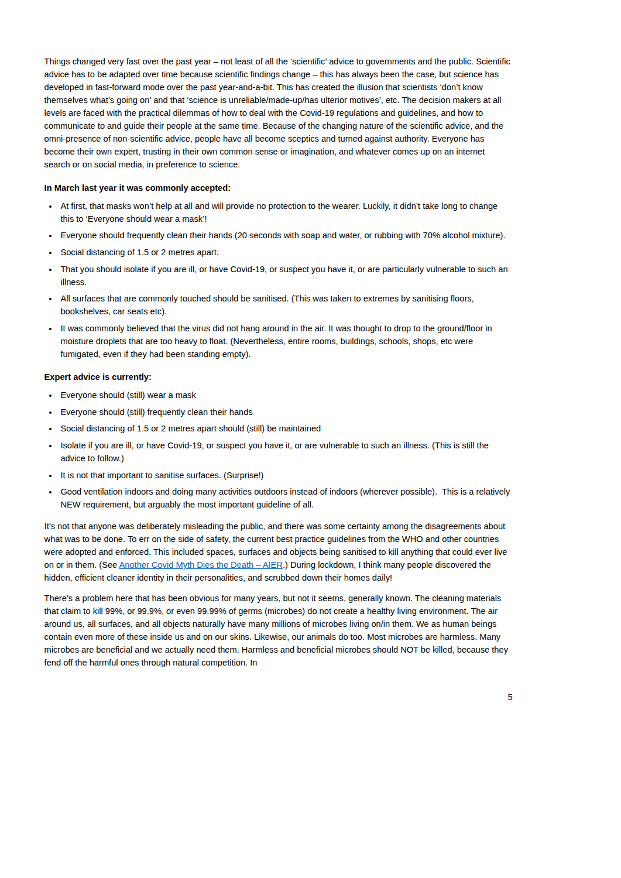Things changed very fast over the past year – not least of all the ‘scientific’ advice to governments and the public. Scientific advice has to be adapted over time because scientific findings change – this has always been the case, but science has developed in fast-forward mode over the past year-and-a-bit. This has created the illusion that scientists ‘don’t know themselves what’s going on’ and that ‘science is unreliable/made-up/has ulterior motives’, etc. The decision makers at all levels are faced with the practical dilemmas of how to deal with the Covid-19 regulations and guidelines, and how to communicate to and guide their people at the same time. Because of the changing nature of the scientific advice, and the omni-presence of non-scientific advice, people have all become sceptics and turned against authority. Everyone has become their own expert, trusting in their own common sense or imagination, and whatever comes up on an internet search or on social media, in preference to science.
In March last year it was commonly accepted:
At first, that masks won’t help at all and will provide no protection to the wearer. Luckily, it didn’t take long to change this to ‘Everyone should wear a mask’!
Everyone should frequently clean their hands (20 seconds with soap and water, or rubbing with 70% alcohol mixture).
Social distancing of 1.5 or 2 metres apart.
That you should isolate if you are ill, or have Covid-19, or suspect you have it, or are particularly vulnerable to such an illness.
All surfaces that are commonly touched should be sanitised. (This was taken to extremes by sanitising floors, bookshelves, car seats etc).
It was commonly believed that the virus did not hang around in the air. It was thought to drop to the ground/floor in moisture droplets that are too heavy to float. (Nevertheless, entire rooms, buildings, schools, shops, etc were fumigated, even if they had been standing empty).
Expert advice is currently:
Everyone should (still) wear a mask
Everyone should (still) frequently clean their hands
Social distancing of 1.5 or 2 metres apart should (still) be maintained
Isolate if you are ill, or have Covid-19, or suspect you have it, or are vulnerable to such an illness. (This is still the advice to follow.)
It is not that important to sanitise surfaces. (Surprise!)
Good ventilation indoors and doing many activities outdoors instead of indoors (wherever possible). This is a relatively NEW requirement, but arguably the most important guideline of all.
It’s not that anyone was deliberately misleading the public, and there was some certainty among the disagreements about what was to be done. To err on the side of safety, the current best practice guidelines from the WHO and other countries were adopted and enforced. This included spaces, surfaces and objects being sanitised to kill anything that could ever live on or in them. (See Another Covid Myth Dies the Death – AIER.) During lockdown, I think many people discovered the hidden, efficient cleaner identity in their personalities, and scrubbed down their homes daily!
There’s a problem here that has been obvious for many years, but not it seems, generally known. The cleaning materials that claim to kill 99%, or 99.9%, or even 99.99% of germs (microbes) do not create a healthy living environment. The air around us, all surfaces, and all objects naturally have many millions of microbes living on/in them. We as human beings contain even more of these inside us and on our skins. Likewise, our animals do too. Most microbes are harmless. Many microbes are beneficial and we actually need them. Harmless and beneficial microbes should NOT be killed, because they fend off the harmful ones through natural competition. In
5